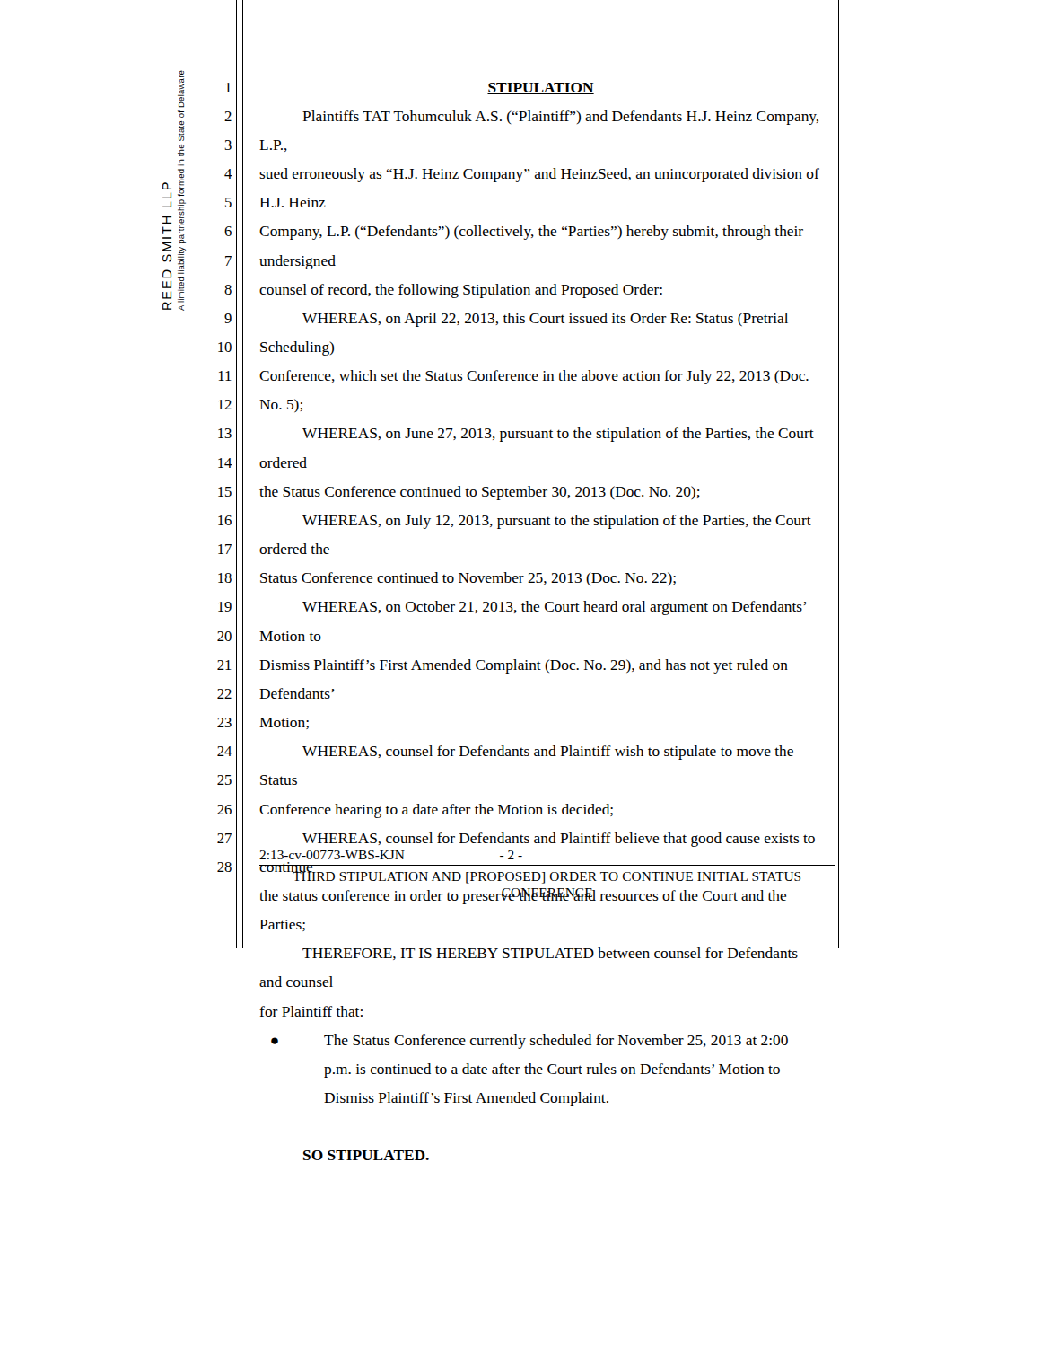1
2
3
4
5
6
7
8
9
10
11
12
13
14
15
16
17
18
19
20
21
22
23
24
25
26
27
28
REED SMITH LLP
A limited liability partnership formed in the State of Delaware
STIPULATION
Plaintiffs TAT Tohumculuk A.S. (“Plaintiff”) and Defendants H.J. Heinz Company, L.P.,
sued erroneously as “H.J. Heinz Company” and HeinzSeed, an unincorporated division of H.J. Heinz
Company, L.P. (“Defendants”) (collectively, the “Parties”) hereby submit, through their undersigned
counsel of record, the following Stipulation and Proposed Order:
WHEREAS, on April 22, 2013, this Court issued its Order Re: Status (Pretrial Scheduling)
Conference, which set the Status Conference in the above action for July 22, 2013 (Doc. No. 5);
WHEREAS, on June 27, 2013, pursuant to the stipulation of the Parties, the Court ordered
the Status Conference continued to September 30, 2013 (Doc. No. 20);
WHEREAS, on July 12, 2013, pursuant to the stipulation of the Parties, the Court ordered the
Status Conference continued to November 25, 2013 (Doc. No. 22);
WHEREAS, on October 21, 2013, the Court heard oral argument on Defendants’ Motion to
Dismiss Plaintiff’s First Amended Complaint (Doc. No. 29), and has not yet ruled on Defendants’
Motion;
WHEREAS, counsel for Defendants and Plaintiff wish to stipulate to move the Status
Conference hearing to a date after the Motion is decided;
WHEREAS, counsel for Defendants and Plaintiff believe that good cause exists to continue
the status conference in order to preserve the time and resources of the Court and the Parties;
THEREFORE, IT IS HEREBY STIPULATED between counsel for Defendants and counsel
for Plaintiff that:
●The Status Conference currently scheduled for November 25, 2013 at 2:00
p.m. is continued to a date after the Court rules on Defendants’ Motion to
Dismiss Plaintiff’s First Amended Complaint.
SO STIPULATED.
2:13-cv-00773-WBS-KJN - 2 -
THIRD STIPULATION AND [PROPOSED] ORDER TO CONTINUE INITIAL STATUS CONFERENCE